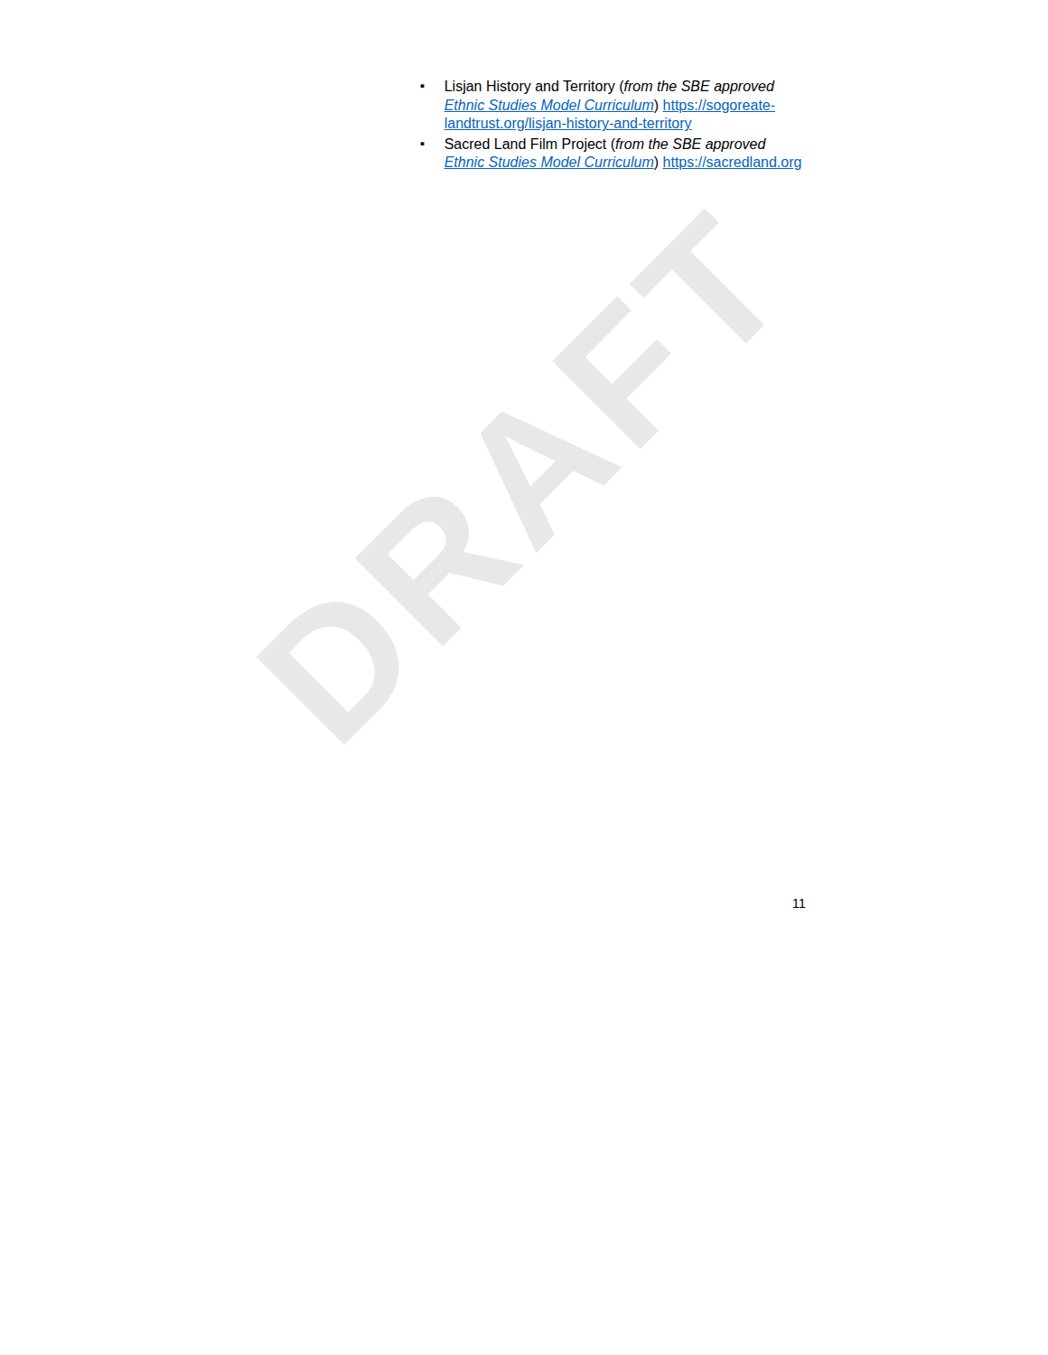DRAFT
Lisjan History and Territory (from the SBE approved Ethnic Studies Model Curriculum) https://sogoreate-landtrust.org/lisjan-history-and-territory
Sacred Land Film Project (from the SBE approved Ethnic Studies Model Curriculum) https://sacredland.org
11